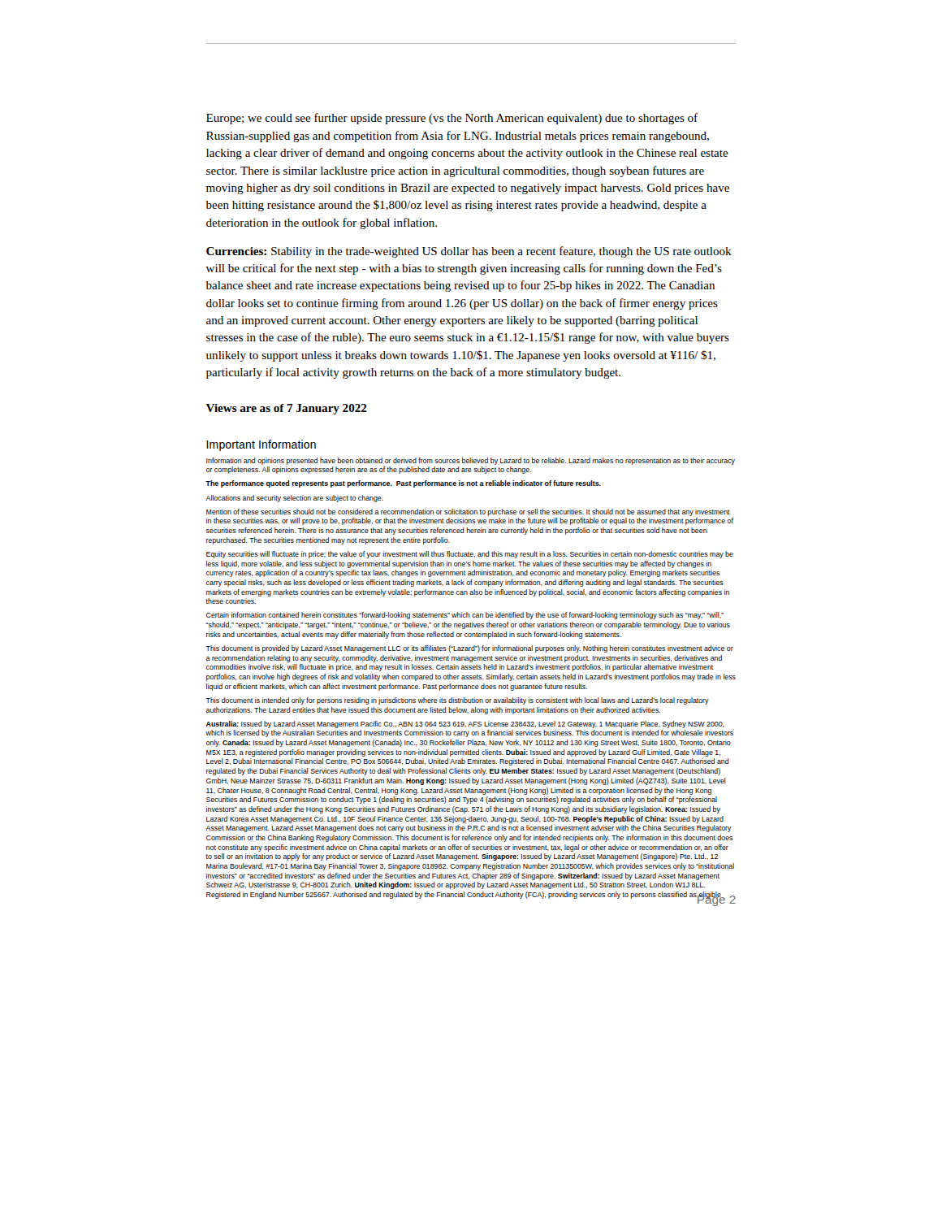Europe; we could see further upside pressure (vs the North American equivalent) due to shortages of Russian-supplied gas and competition from Asia for LNG. Industrial metals prices remain rangebound, lacking a clear driver of demand and ongoing concerns about the activity outlook in the Chinese real estate sector. There is similar lacklustre price action in agricultural commodities, though soybean futures are moving higher as dry soil conditions in Brazil are expected to negatively impact harvests. Gold prices have been hitting resistance around the $1,800/oz level as rising interest rates provide a headwind, despite a deterioration in the outlook for global inflation.
Currencies: Stability in the trade-weighted US dollar has been a recent feature, though the US rate outlook will be critical for the next step - with a bias to strength given increasing calls for running down the Fed’s balance sheet and rate increase expectations being revised up to four 25-bp hikes in 2022. The Canadian dollar looks set to continue firming from around 1.26 (per US dollar) on the back of firmer energy prices and an improved current account. Other energy exporters are likely to be supported (barring political stresses in the case of the ruble). The euro seems stuck in a €1.12-1.15/$1 range for now, with value buyers unlikely to support unless it breaks down towards 1.10/$1. The Japanese yen looks oversold at ¥116/ $1, particularly if local activity growth returns on the back of a more stimulatory budget.
Views are as of 7 January 2022
Important Information
Information and opinions presented have been obtained or derived from sources believed by Lazard to be reliable. Lazard makes no representation as to their accuracy or completeness. All opinions expressed herein are as of the published date and are subject to change.
The performance quoted represents past performance. Past performance is not a reliable indicator of future results.
Allocations and security selection are subject to change.
Mention of these securities should not be considered a recommendation or solicitation to purchase or sell the securities. It should not be assumed that any investment in these securities was, or will prove to be, profitable, or that the investment decisions we make in the future will be profitable or equal to the investment performance of securities referenced herein. There is no assurance that any securities referenced herein are currently held in the portfolio or that securities sold have not been repurchased. The securities mentioned may not represent the entire portfolio.
Equity securities will fluctuate in price; the value of your investment will thus fluctuate, and this may result in a loss. Securities in certain non-domestic countries may be less liquid, more volatile, and less subject to governmental supervision than in one’s home market. The values of these securities may be affected by changes in currency rates, application of a country’s specific tax laws, changes in government administration, and economic and monetary policy. Emerging markets securities carry special risks, such as less developed or less efficient trading markets, a lack of company information, and differing auditing and legal standards. The securities markets of emerging markets countries can be extremely volatile; performance can also be influenced by political, social, and economic factors affecting companies in these countries.
Certain information contained herein constitutes “forward-looking statements” which can be identified by the use of forward-looking terminology such as “may,” “will,” “should,” “expect,” “anticipate,” “target,” “intent,” “continue,” or “believe,” or the negatives thereof or other variations thereon or comparable terminology. Due to various risks and uncertainties, actual events may differ materially from those reflected or contemplated in such forward-looking statements.
This document is provided by Lazard Asset Management LLC or its affiliates (“Lazard”) for informational purposes only. Nothing herein constitutes investment advice or a recommendation relating to any security, commodity, derivative, investment management service or investment product. Investments in securities, derivatives and commodities involve risk, will fluctuate in price, and may result in losses. Certain assets held in Lazard’s investment portfolios, in particular alternative investment portfolios, can involve high degrees of risk and volatility when compared to other assets. Similarly, certain assets held in Lazard’s investment portfolios may trade in less liquid or efficient markets, which can affect investment performance. Past performance does not guarantee future results.
This document is intended only for persons residing in jurisdictions where its distribution or availability is consistent with local laws and Lazard’s local regulatory authorizations. The Lazard entities that have issued this document are listed below, along with important limitations on their authorized activities.
Australia: Issued by Lazard Asset Management Pacific Co., ABN 13 064 523 619, AFS License 238432, Level 12 Gateway, 1 Macquarie Place, Sydney NSW 2000, which is licensed by the Australian Securities and Investments Commission to carry on a financial services business. This document is intended for wholesale investors only. Canada: Issued by Lazard Asset Management (Canada) Inc., 30 Rockefeller Plaza, New York, NY 10112 and 130 King Street West, Suite 1800, Toronto, Ontario M5X 1E3, a registered portfolio manager providing services to non-individual permitted clients. Dubai: Issued and approved by Lazard Gulf Limited, Gate Village 1, Level 2, Dubai International Financial Centre, PO Box 506644, Dubai, United Arab Emirates. Registered in Dubai. International Financial Centre 0467. Authorised and regulated by the Dubai Financial Services Authority to deal with Professional Clients only. EU Member States: Issued by Lazard Asset Management (Deutschland) GmbH, Neue Mainzer Strasse 75, D-60311 Frankfurt am Main. Hong Kong: Issued by Lazard Asset Management (Hong Kong) Limited (AQZ743), Suite 1101, Level 11, Chater House, 8 Connaught Road Central, Central, Hong Kong. Lazard Asset Management (Hong Kong) Limited is a corporation licensed by the Hong Kong Securities and Futures Commission to conduct Type 1 (dealing in securities) and Type 4 (advising on securities) regulated activities only on behalf of “professional investors” as defined under the Hong Kong Securities and Futures Ordinance (Cap. 571 of the Laws of Hong Kong) and its subsidiary legislation. Korea: Issued by Lazard Korea Asset Management Co. Ltd., 10F Seoul Finance Center, 136 Sejong-daero, Jung-gu, Seoul, 100-768. People’s Republic of China: Issued by Lazard Asset Management. Lazard Asset Management does not carry out business in the P.R.C and is not a licensed investment adviser with the China Securities Regulatory Commission or the China Banking Regulatory Commission. This document is for reference only and for intended recipients only. The information in this document does not constitute any specific investment advice on China capital markets or an offer of securities or investment, tax, legal or other advice or recommendation or, an offer to sell or an invitation to apply for any product or service of Lazard Asset Management. Singapore: Issued by Lazard Asset Management (Singapore) Pte. Ltd., 12 Marina Boulevard, #17-01 Marina Bay Financial Tower 3, Singapore 018982. Company Registration Number 201135005W, which provides services only to “institutional investors” or “accredited investors” as defined under the Securities and Futures Act, Chapter 289 of Singapore. Switzerland: Issued by Lazard Asset Management Schweiz AG, Usteristrasse 9, CH-8001 Zurich. United Kingdom: Issued or approved by Lazard Asset Management Ltd., 50 Stratton Street, London W1J 8LL. Registered in England Number 525667. Authorised and regulated by the Financial Conduct Authority (FCA), providing services only to persons classified as eligible
Page 2